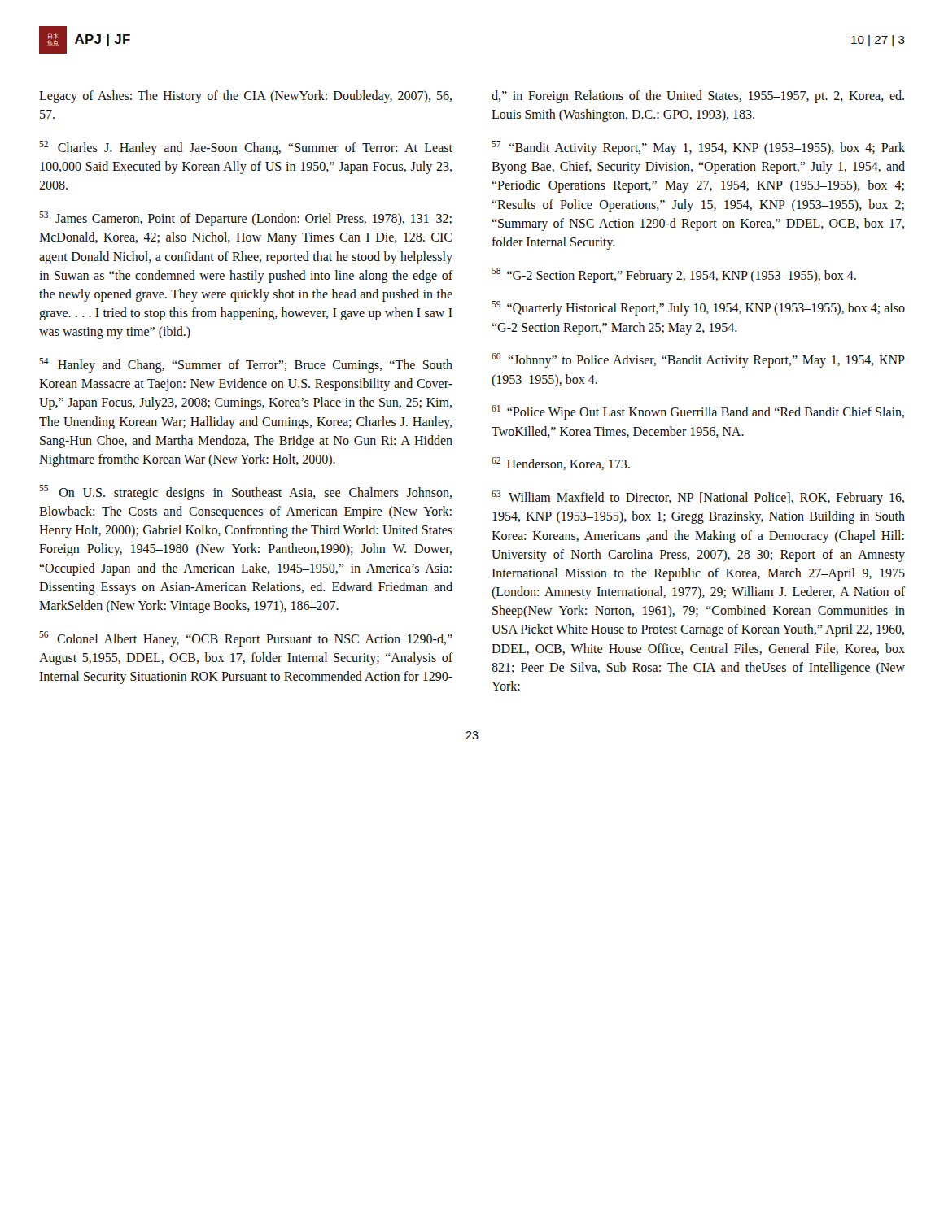日本
焦点
APJ | JF
10 | 27 | 3
Legacy of Ashes: The History of the CIA (NewYork: Doubleday, 2007), 56, 57.
52 Charles J. Hanley and Jae-Soon Chang, “Summer of Terror: At Least 100,000 Said Executed by Korean Ally of US in 1950,” Japan Focus, July 23, 2008.
53 James Cameron, Point of Departure (London: Oriel Press, 1978), 131–32; McDonald, Korea, 42; also Nichol, How Many Times Can I Die, 128. CIC agent Donald Nichol, a confidant of Rhee, reported that he stood by helplessly in Suwan as “the condemned were hastily pushed into line along the edge of the newly opened grave. They were quickly shot in the head and pushed in the grave. . . . I tried to stop this from happening, however, I gave up when I saw I was wasting my time” (ibid.)
54 Hanley and Chang, “Summer of Terror”; Bruce Cumings, “The South Korean Massacre at Taejon: New Evidence on U.S. Responsibility and Cover-Up,” Japan Focus, July23, 2008; Cumings, Korea’s Place in the Sun, 25; Kim, The Unending Korean War; Halliday and Cumings, Korea; Charles J. Hanley, Sang-Hun Choe, and Martha Mendoza, The Bridge at No Gun Ri: A Hidden Nightmare fromthe Korean War (New York: Holt, 2000).
55 On U.S. strategic designs in Southeast Asia, see Chalmers Johnson, Blowback: The Costs and Consequences of American Empire (New York: Henry Holt, 2000); Gabriel Kolko, Confronting the Third World: United States Foreign Policy, 1945–1980 (New York: Pantheon,1990); John W. Dower, “Occupied Japan and the American Lake, 1945–1950,” in America’s Asia: Dissenting Essays on Asian-American Relations, ed. Edward Friedman and MarkSelden (New York: Vintage Books, 1971), 186–207.
56 Colonel Albert Haney, “OCB Report Pursuant to NSC Action 1290-d,” August 5,1955, DDEL, OCB, box 17, folder Internal Security; “Analysis of Internal Security Situationin ROK Pursuant to Recommended Action for 1290-d,” in Foreign Relations of the United States, 1955–1957, pt. 2, Korea, ed. Louis Smith (Washington, D.C.: GPO, 1993), 183.
57 “Bandit Activity Report,” May 1, 1954, KNP (1953–1955), box 4; Park Byong Bae, Chief, Security Division, “Operation Report,” July 1, 1954, and “Periodic Operations Report,” May 27, 1954, KNP (1953–1955), box 4; “Results of Police Operations,” July 15, 1954, KNP (1953–1955), box 2; “Summary of NSC Action 1290-d Report on Korea,” DDEL, OCB, box 17, folder Internal Security.
58 “G-2 Section Report,” February 2, 1954, KNP (1953–1955), box 4.
59 “Quarterly Historical Report,” July 10, 1954, KNP (1953–1955), box 4; also “G-2 Section Report,” March 25; May 2, 1954.
60 “Johnny” to Police Adviser, “Bandit Activity Report,” May 1, 1954, KNP (1953–1955), box 4.
61 “Police Wipe Out Last Known Guerrilla Band and “Red Bandit Chief Slain, TwoKilled,” Korea Times, December 1956, NA.
62 Henderson, Korea, 173.
63 William Maxfield to Director, NP [National Police], ROK, February 16, 1954, KNP (1953–1955), box 1; Gregg Brazinsky, Nation Building in South Korea: Koreans, Americans ,and the Making of a Democracy (Chapel Hill: University of North Carolina Press, 2007), 28–30; Report of an Amnesty International Mission to the Republic of Korea, March 27–April 9, 1975 (London: Amnesty International, 1977), 29; William J. Lederer, A Nation of Sheep(New York: Norton, 1961), 79; “Combined Korean Communities in USA Picket White House to Protest Carnage of Korean Youth,” April 22, 1960, DDEL, OCB, White House Office, Central Files, General File, Korea, box 821; Peer De Silva, Sub Rosa: The CIA and theUses of Intelligence (New York:
23